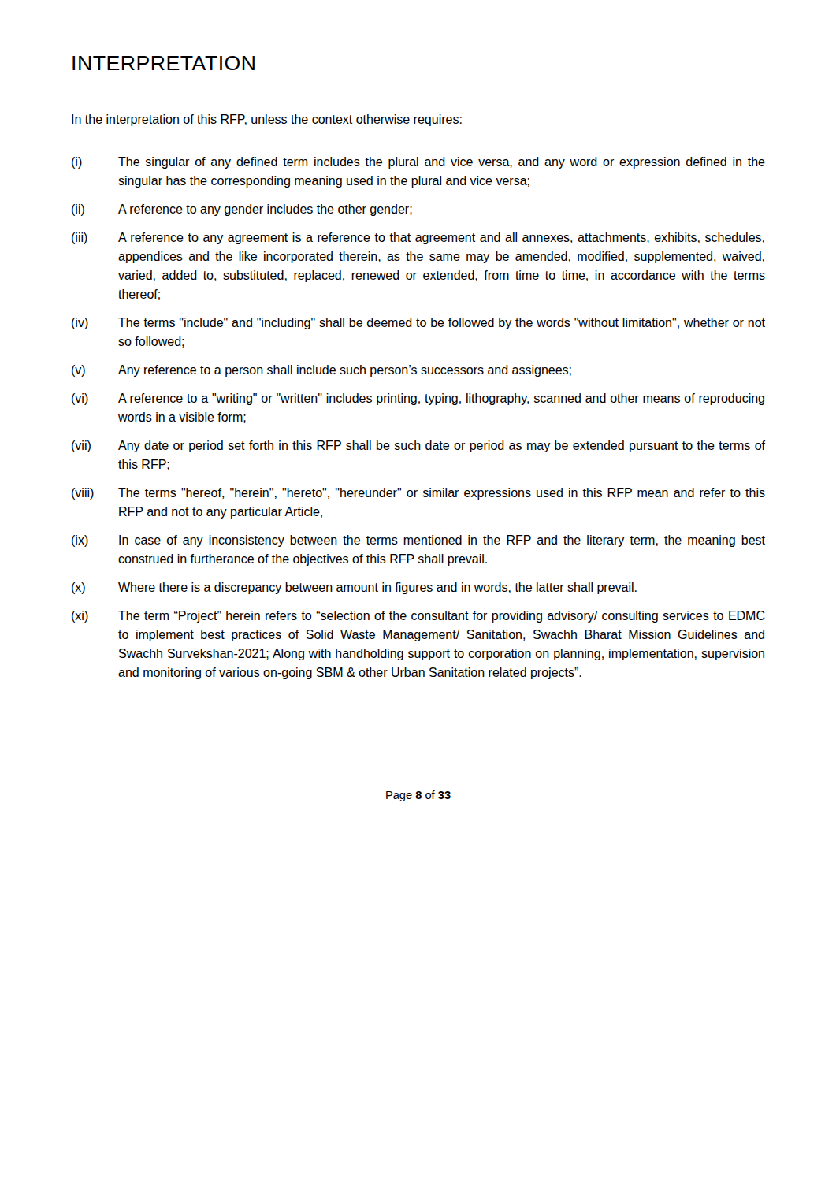INTERPRETATION
In the interpretation of this RFP, unless the context otherwise requires:
| (i) | The singular of any defined term includes the plural and vice versa, and any word or expression defined in the singular has the corresponding meaning used in the plural and vice versa; |
| (ii) | A reference to any gender includes the other gender; |
| (iii) | A reference to any agreement is a reference to that agreement and all annexes, attachments, exhibits, schedules, appendices and the like incorporated therein, as the same may be amended, modified, supplemented, waived, varied, added to, substituted, replaced, renewed or extended, from time to time, in accordance with the terms thereof; |
| (iv) | The terms "include" and "including" shall be deemed to be followed by the words "without limitation", whether or not so followed; |
| (v) | Any reference to a person shall include such person’s successors and assignees; |
| (vi) | A reference to a "writing" or "written" includes printing, typing, lithography, scanned and other means of reproducing words in a visible form; |
| (vii) | Any date or period set forth in this RFP shall be such date or period as may be extended pursuant to the terms of this RFP; |
| (viii) | The terms "hereof, "herein", "hereto", "hereunder" or similar expressions used in this RFP mean and refer to this RFP and not to any particular Article, |
| (ix) | In case of any inconsistency between the terms mentioned in the RFP and the literary term, the meaning best construed in furtherance of the objectives of this RFP shall prevail. |
| (x) | Where there is a discrepancy between amount in figures and in words, the latter shall prevail. |
| (xi) | The term “Project” herein refers to “selection of the consultant for providing advisory/ consulting services to EDMC to implement best practices of Solid Waste Management/ Sanitation, Swachh Bharat Mission Guidelines and Swachh Survekshan-2021; Along with handholding support to corporation on planning, implementation, supervision and monitoring of various on-going SBM & other Urban Sanitation related projects”. |
Page 8 of 33